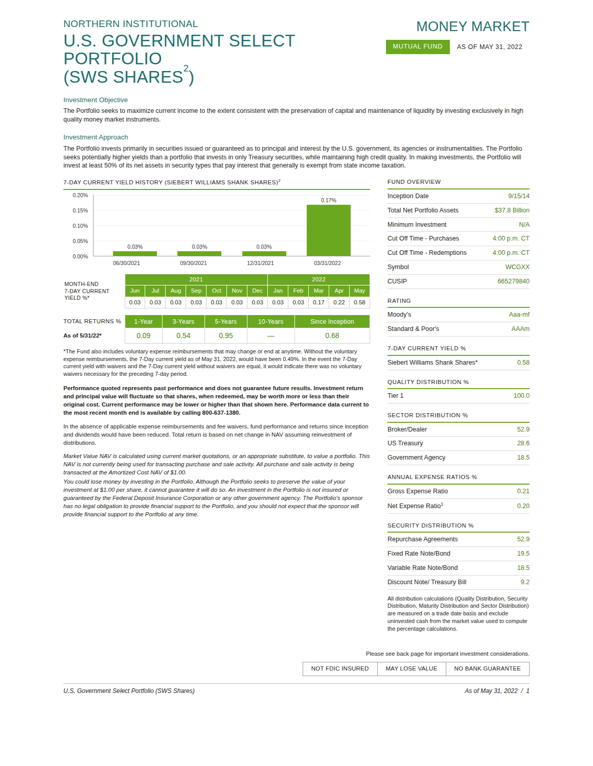Northern Institutional
U.S. Government Select Portfolio
(SWS Shares2)
Money Market
Mutual Fund
As of May 31, 2022
Investment Objective
The Portfolio seeks to maximize current income to the extent consistent with the preservation of capital and maintenance of liquidity by investing exclusively in high quality money market instruments.
Investment Approach
The Portfolio invests primarily in securities issued or guaranteed as to principal and interest by the U.S. government, its agencies or instrumentalities. The Portfolio seeks potentially higher yields than a portfolio that invests in only Treasury securities, while maintaining high credit quality. In making investments, the Portfolio will invest at least 50% of its net assets in security types that pay interest that generally is exempt from state income taxation.
7-Day Current Yield History (Siebert Williams Shank Shares)2
0.20% 0.15% 0.10% 0.05% 0.00%
0.03%
0.03%
0.03%
0.17%
06/30/2021 09/30/2021 12/31/2021 03/31/2022
| Month-End 7-Day Current Yield %* | 2021 | 2022 |
| Jun | Jul | Aug | Sep | Oct | Nov | Dec | Jan | Feb | Mar | Apr | May |
| 0.03 | 0.03 | 0.03 | 0.03 | 0.03 | 0.03 | 0.03 | 0.03 | 0.03 | 0.17 | 0.22 | 0.58 |
| Total Returns % | 1-Year | 3-Years | 5-Years | 10-Years | Since Inception |
| As of 5/31/22* | 0.09 | 0.54 | 0.95 | — | 0.68 |
*The Fund also includes voluntary expense reimbursements that may change or end at anytime. Without the voluntary expense reimbursements, the 7-Day current yield as of May 31, 2022, would have been 0.49%. In the event the 7-Day current yield with waivers and the 7-Day current yield without waivers are equal, it would indicate there was no voluntary waivers necessary for the preceding 7-day period.
Performance quoted represents past performance and does not guarantee future results. Investment return and principal value will fluctuate so that shares, when redeemed, may be worth more or less than their original cost. Current performance may be lower or higher than that shown here. Performance data current to the most recent month end is available by calling 800-637-1380.
In the absence of applicable expense reimbursements and fee waivers, fund performance and returns since inception and dividends would have been reduced. Total return is based on net change in NAV assuming reinvestment of distributions.
Market Value NAV is calculated using current market quotations, or an appropriate substitute, to value a portfolio. This NAV is not currently being used for transacting purchase and sale activity. All purchase and sale activity is being transacted at the Amortized Cost NAV of $1.00.
You could lose money by investing in the Portfolio. Although the Portfolio seeks to preserve the value of your investment at $1.00 per share, it cannot guarantee it will do so. An investment in the Portfolio is not insured or guaranteed by the Federal Deposit Insurance Corporation or any other government agency. The Portfolio's sponsor has no legal obligation to provide financial support to the Portfolio, and you should not expect that the sponsor will provide financial support to the Portfolio at any time.
Fund Overview
| Inception Date | 9/15/14 |
| Total Net Portfolio Assets | $37.8 Billion |
| Minimum Investment | N/A |
| Cut Off Time - Purchases | 4:00 p.m. CT |
| Cut Off Time - Redemptions | 4:00 p.m. CT |
| Symbol | WCGXX |
| CUSIP | 665279840 |
Rating
| Moody's | Aaa-mf |
| Standard & Poor's | AAAm |
7-Day Current Yield %
| Siebert Williams Shank Shares* | 0.58 |
Quality Distribution %
| Tier 1 | 100.0 |
Sector Distribution %
| Broker/Dealer | 52.9 |
| US Treasury | 28.6 |
| Government Agency | 18.5 |
Annual Expense Ratios %
| Gross Expense Ratio | 0.21 |
| Net Expense Ratio 1 | 0.20 |
Security Distribution %
| Repurchase Agreements | 52.9 |
| Fixed Rate Note/Bond | 19.5 |
| Variable Rate Note/Bond | 18.5 |
| Discount Note/ Treasury Bill | 9.2 |
All distribution calculations (Quality Distribution, Security Distribution, Maturity Distribution and Sector Distribution) are measured on a trade date basis and exclude uninvested cash from the market value used to compute the percentage calculations.
Please see back page for important investment considerations.
Not FDIC Insured
May Lose Value
No Bank Guarantee
U.S. Government Select Portfolio (SWS Shares)
As of May 31, 2022 / 1